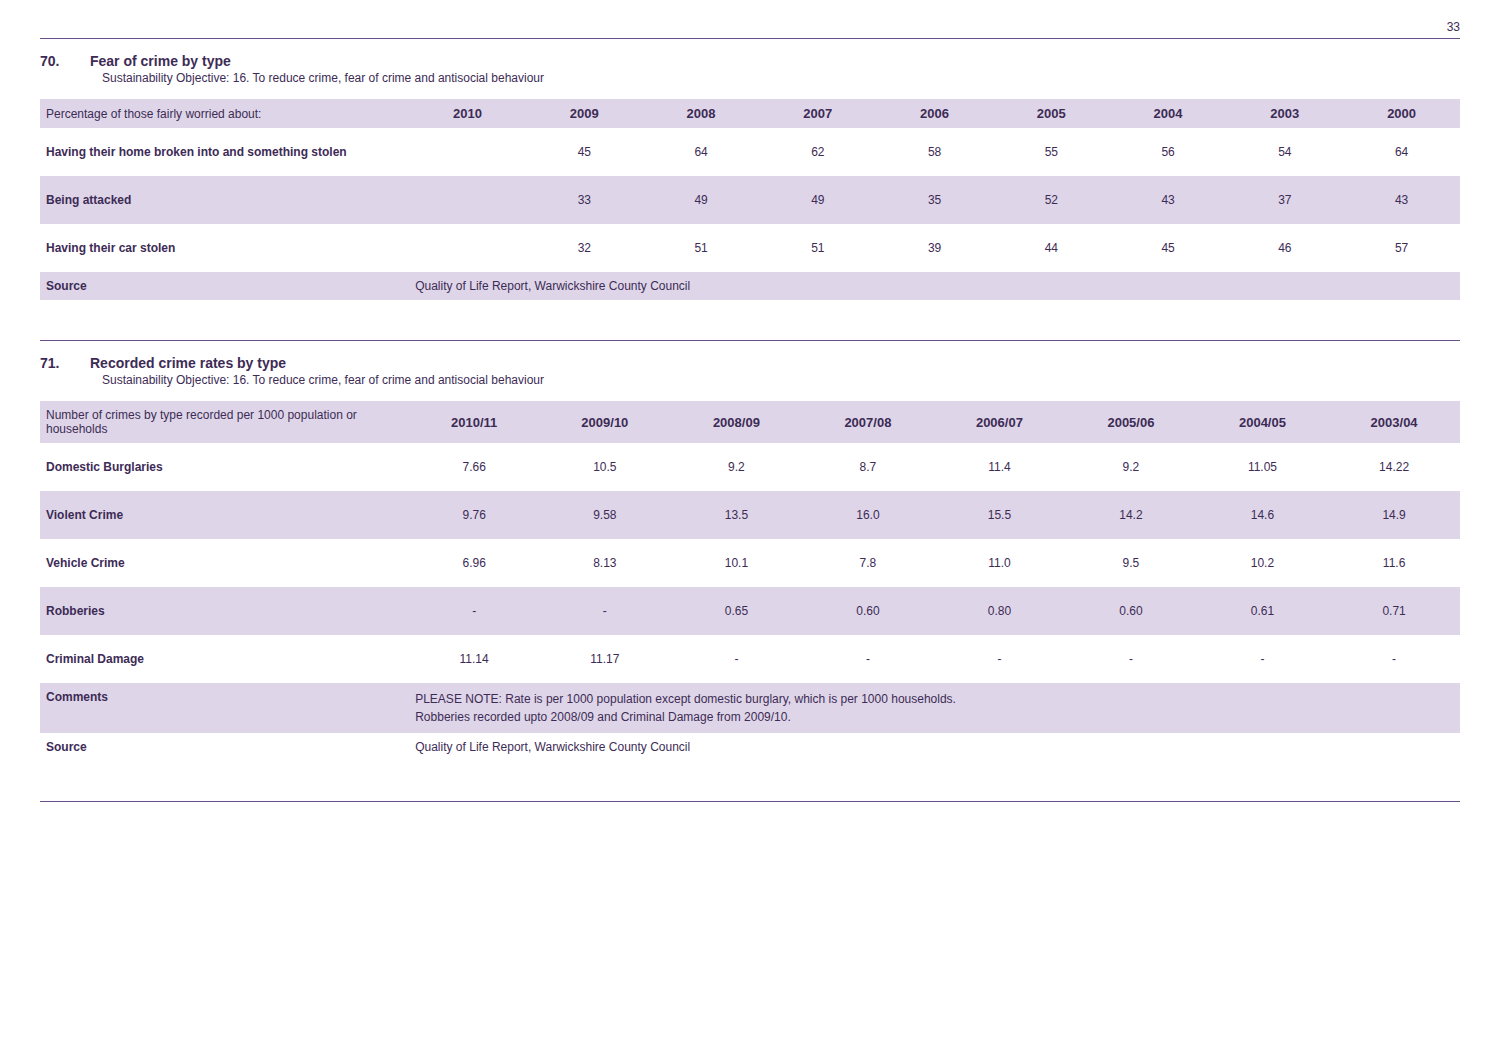33
70. Fear of crime by type
Sustainability Objective: 16. To reduce crime, fear of crime and antisocial behaviour
| Percentage of those fairly worried about: | 2010 | 2009 | 2008 | 2007 | 2006 | 2005 | 2004 | 2003 | 2000 |
| --- | --- | --- | --- | --- | --- | --- | --- | --- | --- |
| Having their home broken into and something stolen | | 45 | 64 | 62 | 58 | 55 | 56 | 54 | 64 |
| Being attacked | | 33 | 49 | 49 | 35 | 52 | 43 | 37 | 43 |
| Having their car stolen | | 32 | 51 | 51 | 39 | 44 | 45 | 46 | 57 |
| Source | Quality of Life Report, Warwickshire County Council |
71. Recorded crime rates by type
Sustainability Objective: 16. To reduce crime, fear of crime and antisocial behaviour
| Number of crimes by type recorded per 1000 population or households | 2010/11 | 2009/10 | 2008/09 | 2007/08 | 2006/07 | 2005/06 | 2004/05 | 2003/04 |
| --- | --- | --- | --- | --- | --- | --- | --- | --- |
| Domestic Burglaries | 7.66 | 10.5 | 9.2 | 8.7 | 11.4 | 9.2 | 11.05 | 14.22 |
| Violent Crime | 9.76 | 9.58 | 13.5 | 16.0 | 15.5 | 14.2 | 14.6 | 14.9 |
| Vehicle Crime | 6.96 | 8.13 | 10.1 | 7.8 | 11.0 | 9.5 | 10.2 | 11.6 |
| Robberies | - | - | 0.65 | 0.60 | 0.80 | 0.60 | 0.61 | 0.71 |
| Criminal Damage | 11.14 | 11.17 | - | - | - | - | - | - |
| Comments | PLEASE NOTE: Rate is per 1000 population except domestic burglary, which is per 1000 households. Robberies recorded upto 2008/09 and Criminal Damage from 2009/10. |
| Source | Quality of Life Report, Warwickshire County Council |